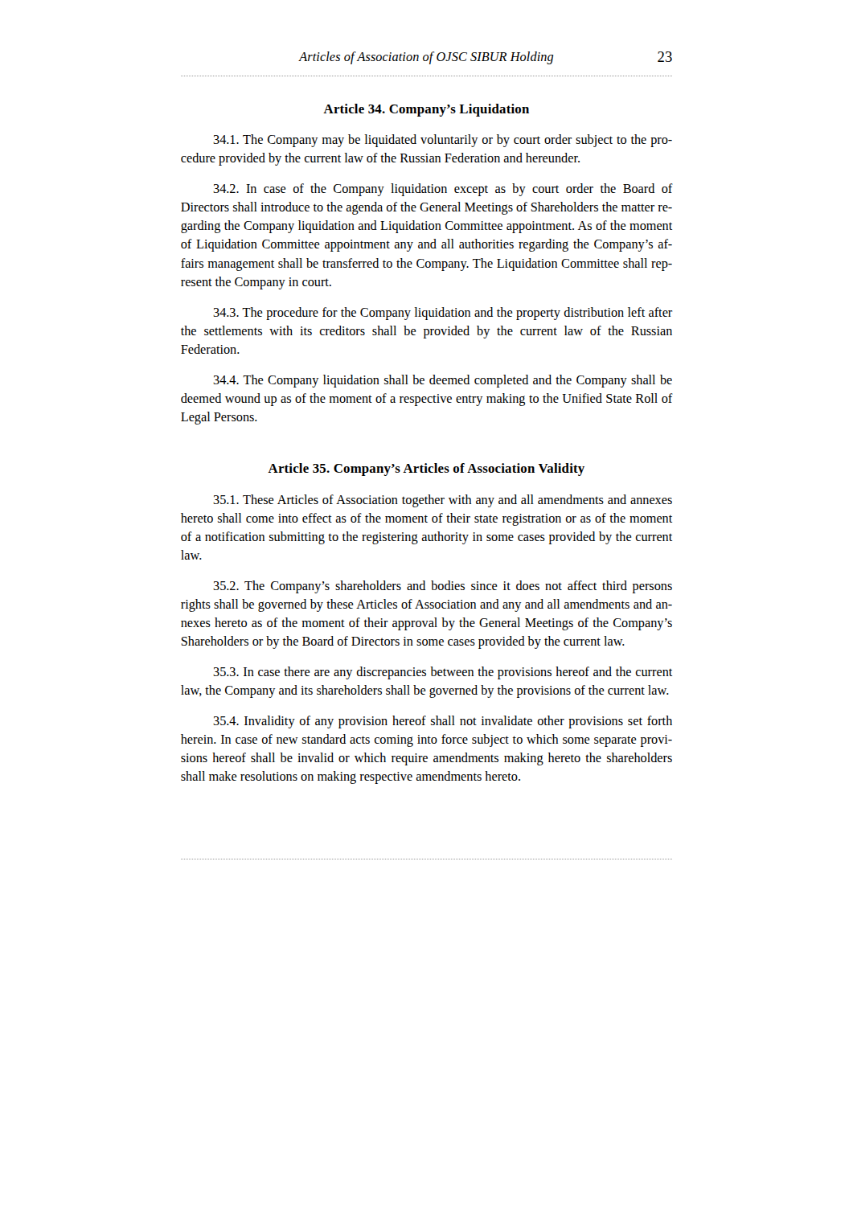Articles of Association of OJSC SIBUR Holding
23
Article 34. Company’s Liquidation
34.1. The Company may be liquidated voluntarily or by court order subject to the procedure provided by the current law of the Russian Federation and hereunder.
34.2. In case of the Company liquidation except as by court order the Board of Directors shall introduce to the agenda of the General Meetings of Shareholders the matter regarding the Company liquidation and Liquidation Committee appointment. As of the moment of Liquidation Committee appointment any and all authorities regarding the Company’s affairs management shall be transferred to the Company. The Liquidation Committee shall represent the Company in court.
34.3. The procedure for the Company liquidation and the property distribution left after the settlements with its creditors shall be provided by the current law of the Russian Federation.
34.4. The Company liquidation shall be deemed completed and the Company shall be deemed wound up as of the moment of a respective entry making to the Unified State Roll of Legal Persons.
Article 35. Company’s Articles of Association Validity
35.1. These Articles of Association together with any and all amendments and annexes hereto shall come into effect as of the moment of their state registration or as of the moment of a notification submitting to the registering authority in some cases provided by the current law.
35.2. The Company’s shareholders and bodies since it does not affect third persons rights shall be governed by these Articles of Association and any and all amendments and annexes hereto as of the moment of their approval by the General Meetings of the Company’s Shareholders or by the Board of Directors in some cases provided by the current law.
35.3. In case there are any discrepancies between the provisions hereof and the current law, the Company and its shareholders shall be governed by the provisions of the current law.
35.4. Invalidity of any provision hereof shall not invalidate other provisions set forth herein. In case of new standard acts coming into force subject to which some separate provisions hereof shall be invalid or which require amendments making hereto the shareholders shall make resolutions on making respective amendments hereto.